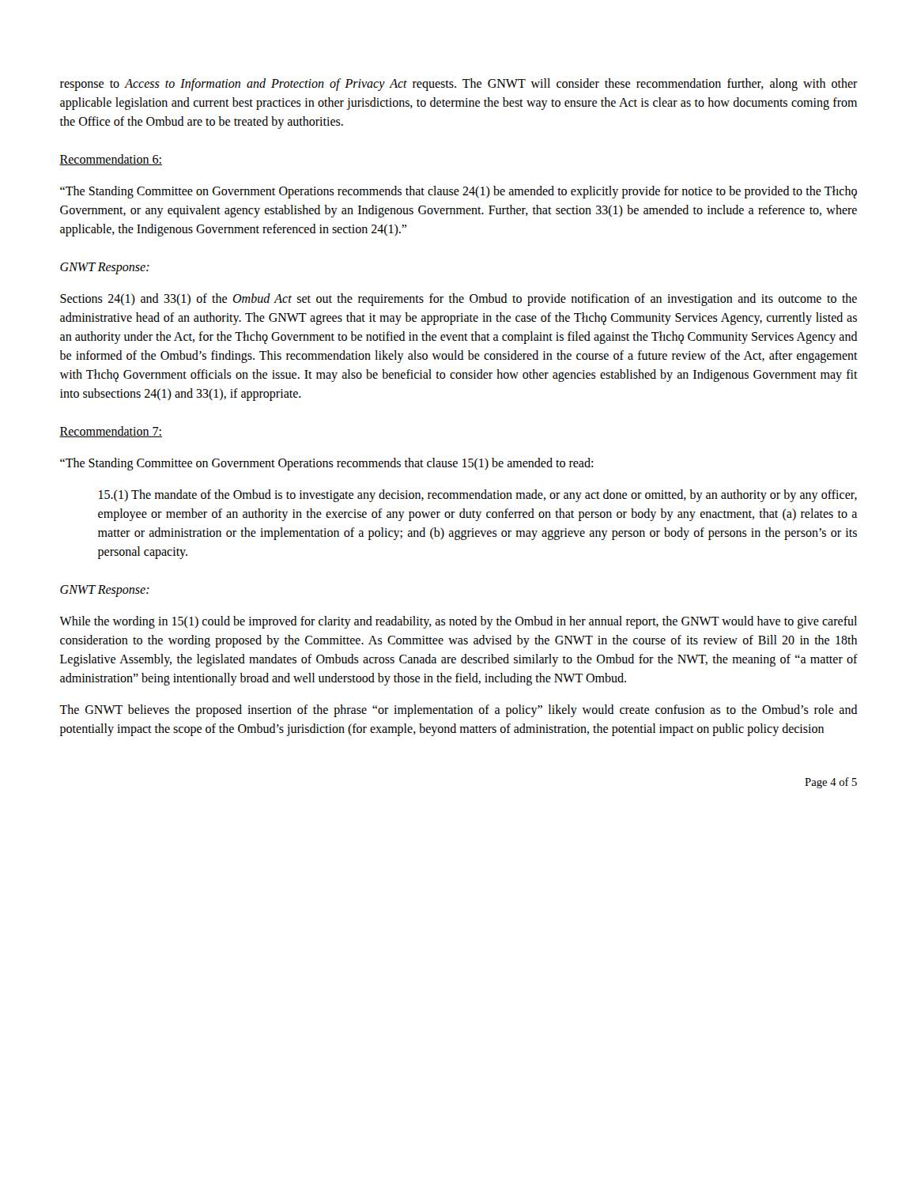response to Access to Information and Protection of Privacy Act requests. The GNWT will consider these recommendation further, along with other applicable legislation and current best practices in other jurisdictions, to determine the best way to ensure the Act is clear as to how documents coming from the Office of the Ombud are to be treated by authorities.
Recommendation 6:
“The Standing Committee on Government Operations recommends that clause 24(1) be amended to explicitly provide for notice to be provided to the Tłıchǫ Government, or any equivalent agency established by an Indigenous Government. Further, that section 33(1) be amended to include a reference to, where applicable, the Indigenous Government referenced in section 24(1).”
GNWT Response:
Sections 24(1) and 33(1) of the Ombud Act set out the requirements for the Ombud to provide notification of an investigation and its outcome to the administrative head of an authority. The GNWT agrees that it may be appropriate in the case of the Tłıchǫ Community Services Agency, currently listed as an authority under the Act, for the Tłıchǫ Government to be notified in the event that a complaint is filed against the Tłıchǫ Community Services Agency and be informed of the Ombud’s findings. This recommendation likely also would be considered in the course of a future review of the Act, after engagement with Tłıchǫ Government officials on the issue. It may also be beneficial to consider how other agencies established by an Indigenous Government may fit into subsections 24(1) and 33(1), if appropriate.
Recommendation 7:
“The Standing Committee on Government Operations recommends that clause 15(1) be amended to read:
15.(1) The mandate of the Ombud is to investigate any decision, recommendation made, or any act done or omitted, by an authority or by any officer, employee or member of an authority in the exercise of any power or duty conferred on that person or body by any enactment, that (a) relates to a matter or administration or the implementation of a policy; and (b) aggrieves or may aggrieve any person or body of persons in the person’s or its personal capacity.
GNWT Response:
While the wording in 15(1) could be improved for clarity and readability, as noted by the Ombud in her annual report, the GNWT would have to give careful consideration to the wording proposed by the Committee. As Committee was advised by the GNWT in the course of its review of Bill 20 in the 18th Legislative Assembly, the legislated mandates of Ombuds across Canada are described similarly to the Ombud for the NWT, the meaning of “a matter of administration” being intentionally broad and well understood by those in the field, including the NWT Ombud.
The GNWT believes the proposed insertion of the phrase “or implementation of a policy” likely would create confusion as to the Ombud’s role and potentially impact the scope of the Ombud’s jurisdiction (for example, beyond matters of administration, the potential impact on public policy decision
Page 4 of 5